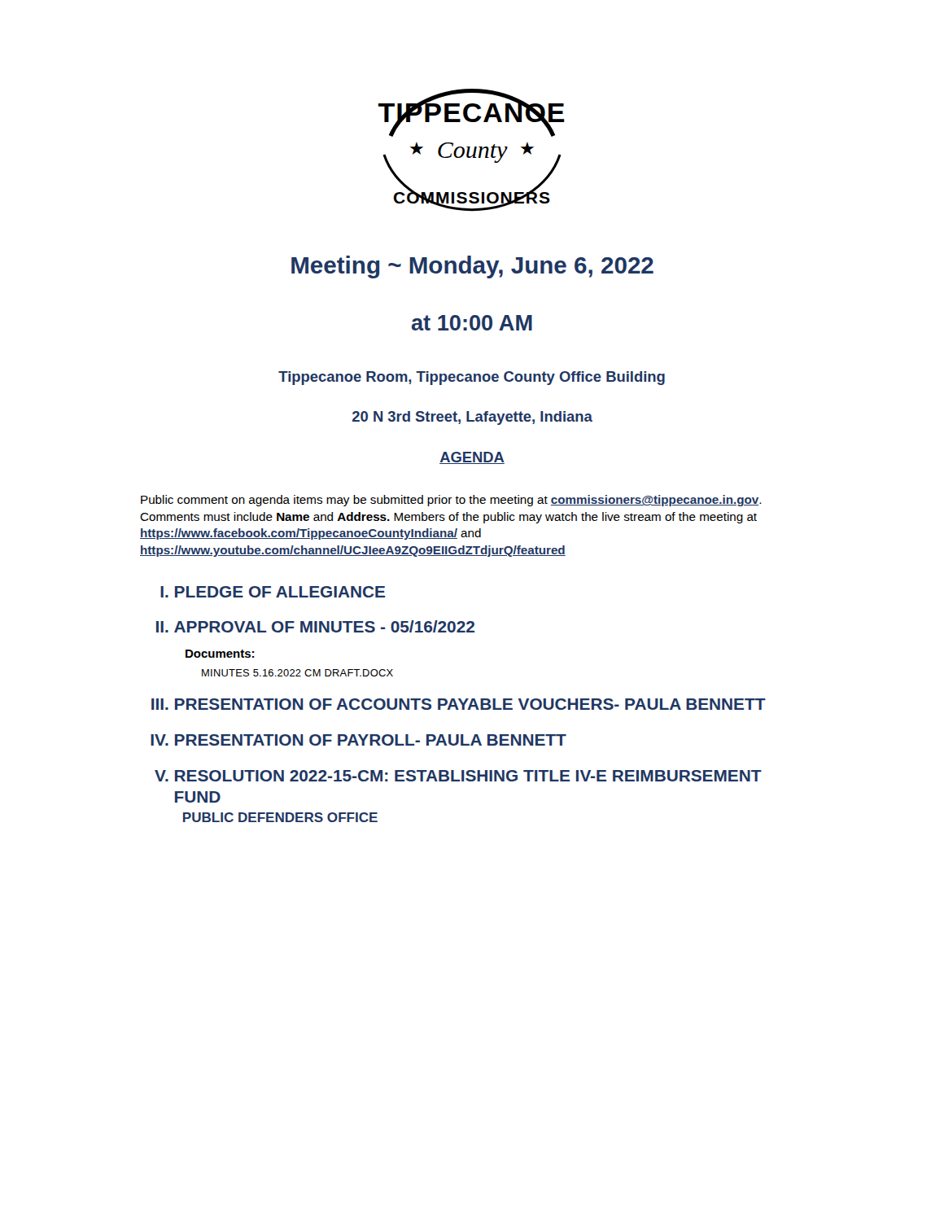TIPPECANOE County ★ ★ COMMISSIONERS
Meeting ~ Monday, June 6, 2022
at 10:00 AM
Tippecanoe Room, Tippecanoe County Office Building
20 N 3rd Street, Lafayette, Indiana
AGENDA
Public comment on agenda items may be submitted prior to the meeting at commissioners@tippecanoe.in.gov. Comments must include Name and Address. Members of the public may watch the live stream of the meeting at https://www.facebook.com/TippecanoeCountyIndiana/ and https://www.youtube.com/channel/UCJIeeA9ZQo9EIIGdZTdjurQ/featured
PLEDGE OF ALLEGIANCE
APPROVAL OF MINUTES - 05/16/2022
Documents:
MINUTES 5.16.2022 CM DRAFT.DOCX
PRESENTATION OF ACCOUNTS PAYABLE VOUCHERS- PAULA BENNETT
PRESENTATION OF PAYROLL- PAULA BENNETT
RESOLUTION 2022-15-CM: ESTABLISHING TITLE IV-E REIMBURSEMENT FUND PUBLIC DEFENDERS OFFICE